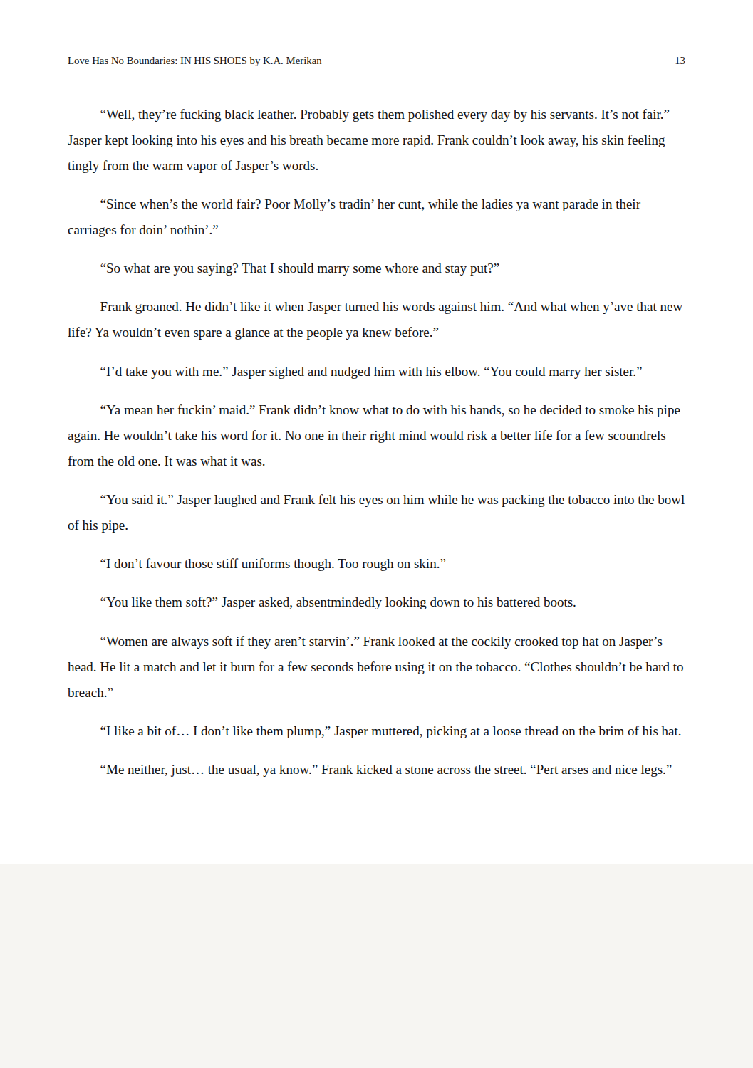Love Has No Boundaries: IN HIS SHOES by K.A. Merikan 13
“Well, they’re fucking black leather. Probably gets them polished every day by his servants. It’s not fair.” Jasper kept looking into his eyes and his breath became more rapid. Frank couldn’t look away, his skin feeling tingly from the warm vapor of Jasper’s words.
“Since when’s the world fair? Poor Molly’s tradin’ her cunt, while the ladies ya want parade in their carriages for doin’ nothin’.”
“So what are you saying? That I should marry some whore and stay put?”
Frank groaned. He didn’t like it when Jasper turned his words against him. “And what when y’ave that new life? Ya wouldn’t even spare a glance at the people ya knew before.”
“I’d take you with me.” Jasper sighed and nudged him with his elbow. “You could marry her sister.”
“Ya mean her fuckin’ maid.” Frank didn’t know what to do with his hands, so he decided to smoke his pipe again. He wouldn’t take his word for it. No one in their right mind would risk a better life for a few scoundrels from the old one. It was what it was.
“You said it.” Jasper laughed and Frank felt his eyes on him while he was packing the tobacco into the bowl of his pipe.
“I don’t favour those stiff uniforms though. Too rough on skin.”
“You like them soft?” Jasper asked, absentmindedly looking down to his battered boots.
“Women are always soft if they aren’t starvin’.” Frank looked at the cockily crooked top hat on Jasper’s head. He lit a match and let it burn for a few seconds before using it on the tobacco. “Clothes shouldn’t be hard to breach.”
“I like a bit of… I don’t like them plump,” Jasper muttered, picking at a loose thread on the brim of his hat.
“Me neither, just… the usual, ya know.” Frank kicked a stone across the street. “Pert arses and nice legs.”